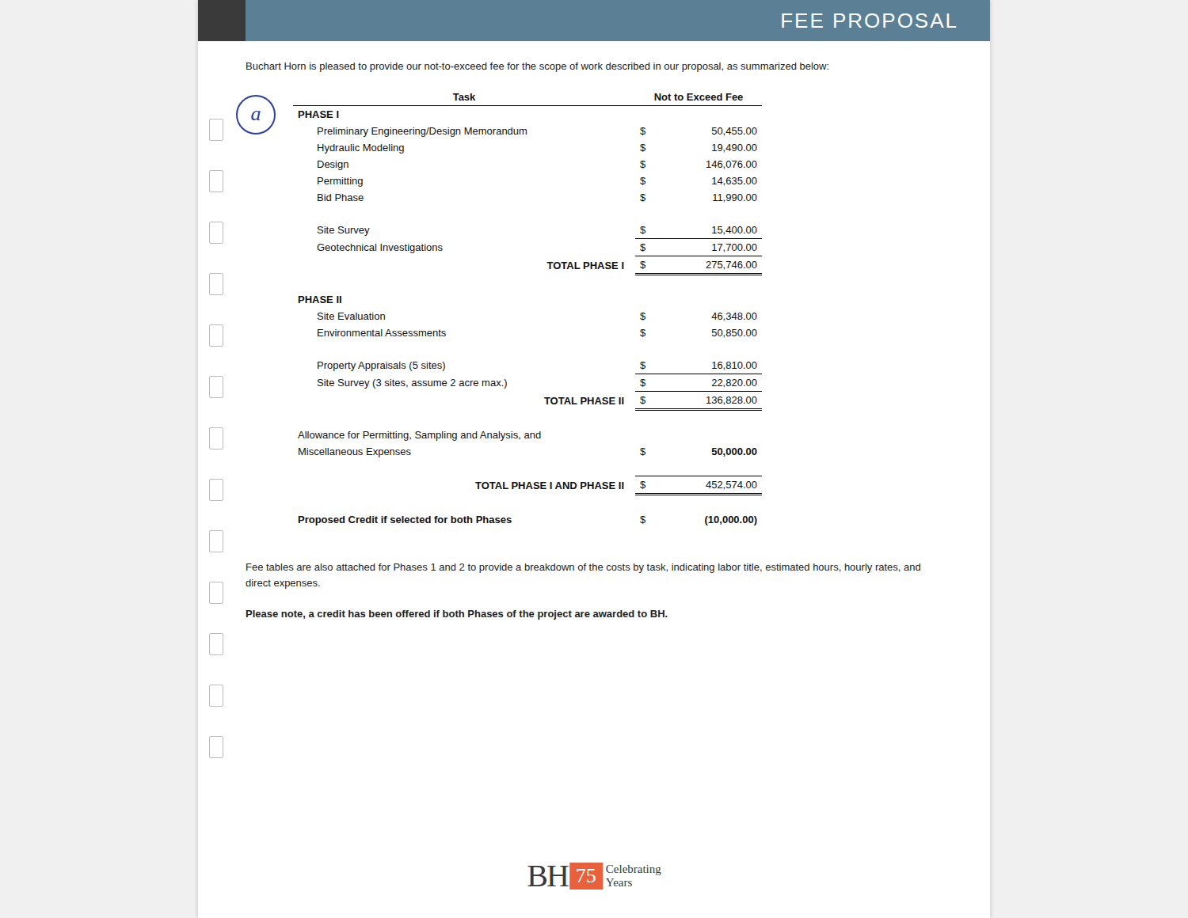FEE PROPOSAL
Buchart Horn is pleased to provide our not-to-exceed fee for the scope of work described in our proposal, as summarized below:
a
| Task | Not to Exceed Fee |
| PHASE I | | |
| Preliminary Engineering/Design Memorandum | $ | 50,455.00 |
| Hydraulic Modeling | $ | 19,490.00 |
| Design | $ | 146,076.00 |
| Permitting | $ | 14,635.00 |
| Bid Phase | $ | 11,990.00 |
| Site Survey | $ | 15,400.00 |
| Geotechnical Investigations | $ | 17,700.00 |
| TOTAL PHASE I | $ | 275,746.00 |
| PHASE II | | |
| Site Evaluation | $ | 46,348.00 |
| Environmental Assessments | $ | 50,850.00 |
| Property Appraisals (5 sites) | $ | 16,810.00 |
| Site Survey (3 sites, assume 2 acre max.) | $ | 22,820.00 |
| TOTAL PHASE II | $ | 136,828.00 |
| Allowance for Permitting, Sampling and Analysis, and | | |
| Miscellaneous Expenses | $ | 50,000.00 |
| TOTAL PHASE I AND PHASE II | $ | 452,574.00 |
| Proposed Credit if selected for both Phases | $ | (10,000.00) |
Fee tables are also attached for Phases 1 and 2 to provide a breakdown of the costs by task, indicating labor title, estimated hours, hourly rates, and direct expenses.
Please note, a credit has been offered if both Phases of the project are awarded to BH.
BH 75 Celebrating
Years